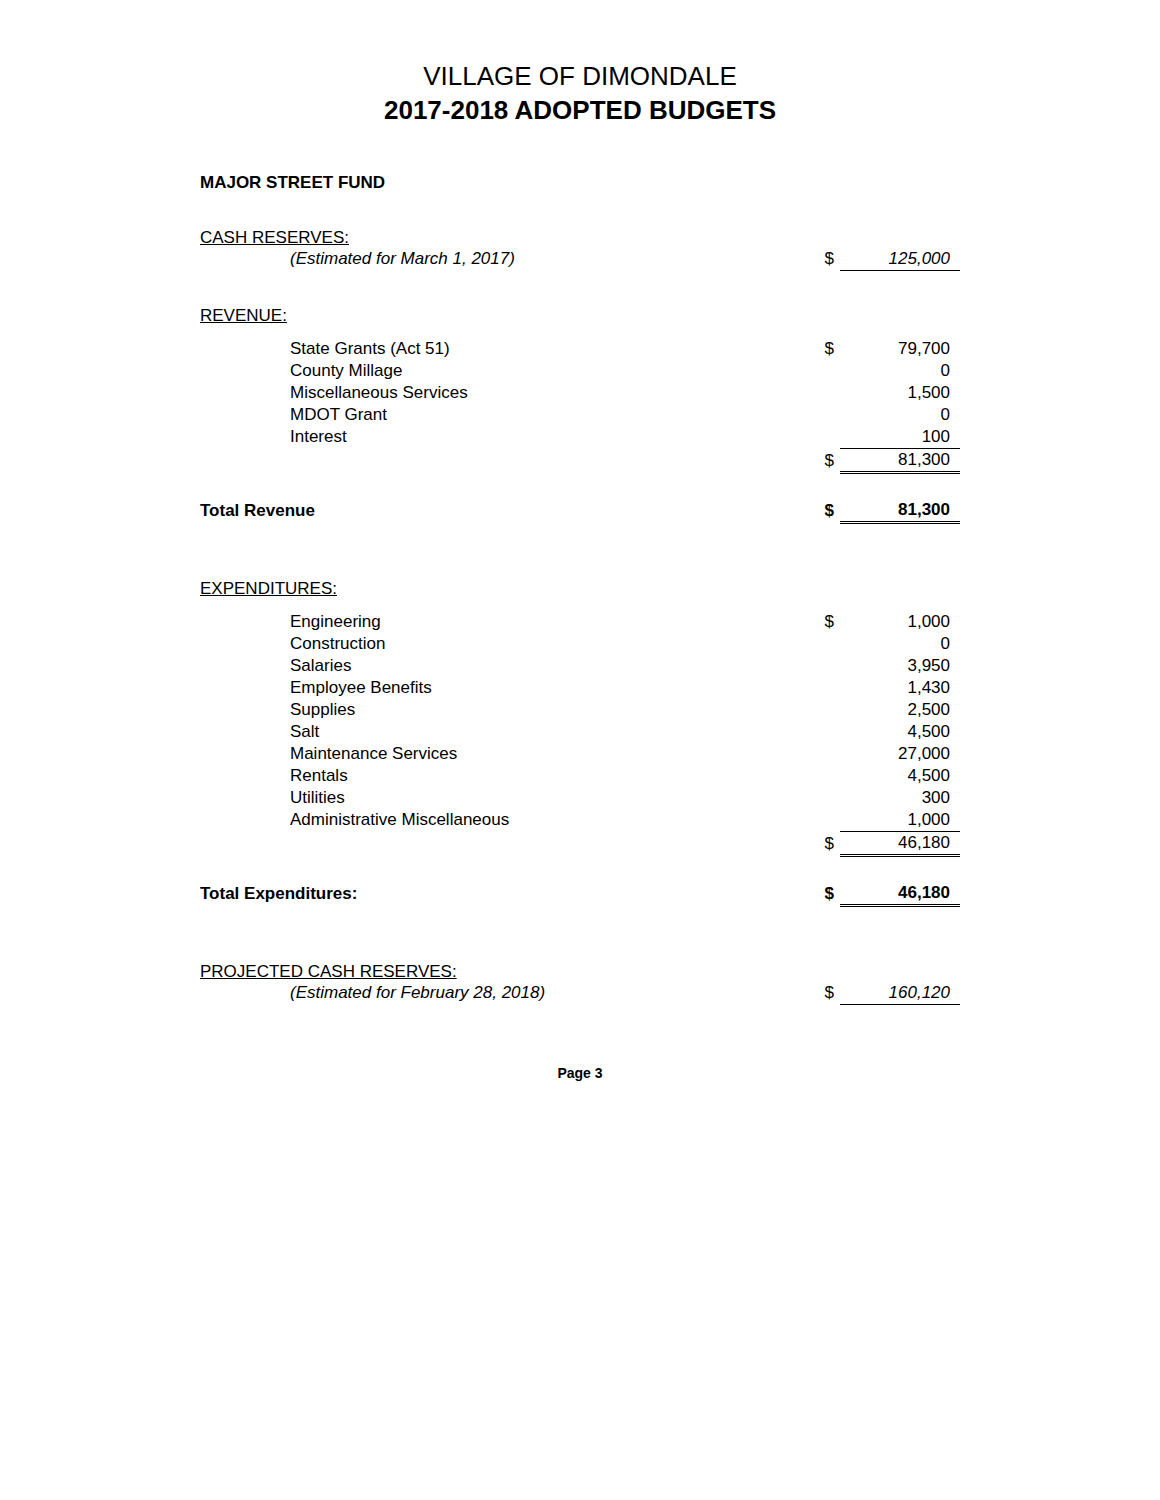VILLAGE OF DIMONDALE
2017-2018 ADOPTED BUDGETS
MAJOR STREET FUND
CASH RESERVES:
| (Estimated for March 1, 2017) | $ | 125,000 |
REVENUE:
| State Grants (Act 51) | $ | 79,700 |
| County Millage | | 0 |
| Miscellaneous Services | | 1,500 |
| MDOT Grant | | 0 |
| Interest | | 100 |
| | $ | 81,300 |
| Total Revenue | $ | 81,300 |
EXPENDITURES:
| Engineering | $ | 1,000 |
| Construction | | 0 |
| Salaries | | 3,950 |
| Employee Benefits | | 1,430 |
| Supplies | | 2,500 |
| Salt | | 4,500 |
| Maintenance Services | | 27,000 |
| Rentals | | 4,500 |
| Utilities | | 300 |
| Administrative Miscellaneous | | 1,000 |
| | $ | 46,180 |
| Total Expenditures: | $ | 46,180 |
PROJECTED CASH RESERVES:
| (Estimated for February 28, 2018) | $ | 160,120 |
Page 3